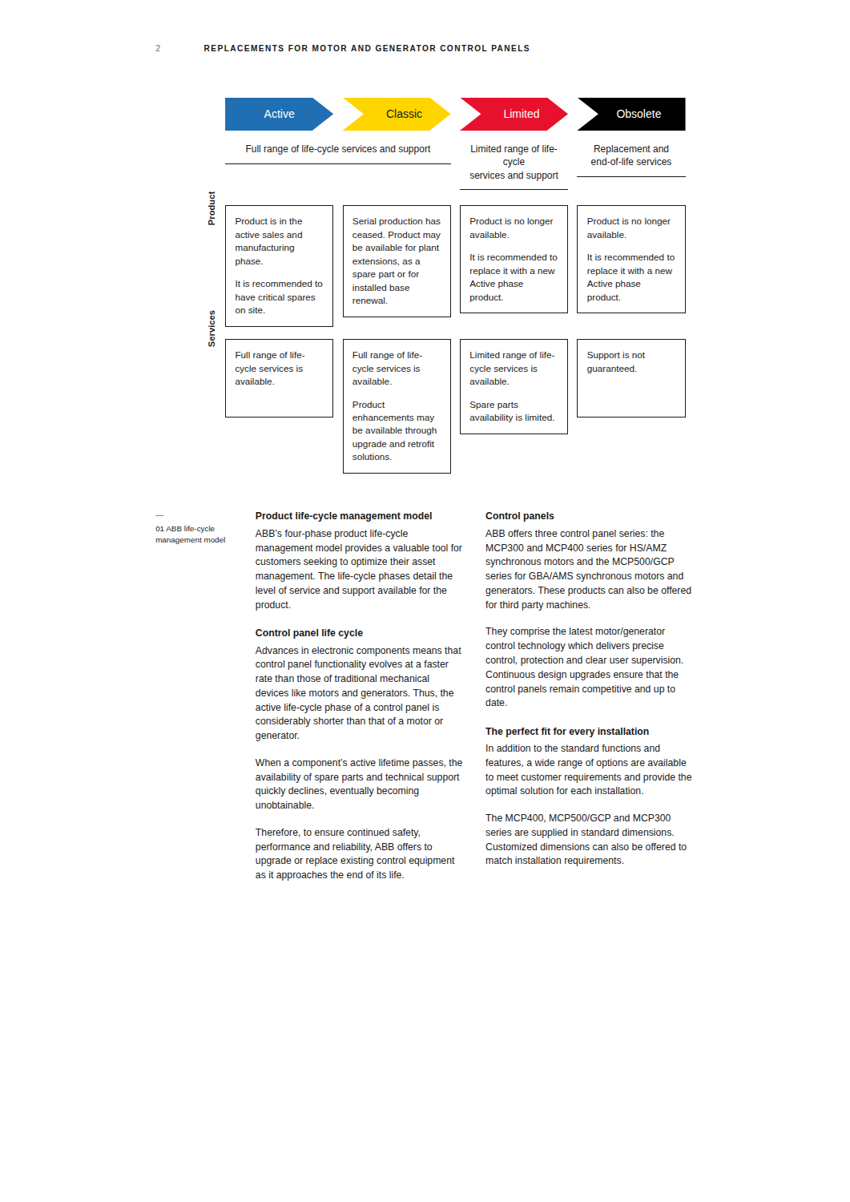2
Replacements for motor and generator control panels
| | Active | Classic | Limited | Obsolete |
| | Full range of life-cycle services and support | Limited range of life-cycle services and support | Replacement and end-of-life services |
| Product | Product is in the active sales and manufacturing phase. It is recommended to have critical spares on site. | Serial production has ceased. Product may be available for plant extensions, as a spare part or for installed base renewal. | Product is no longer available. It is recommended to replace it with a new Active phase product. | Product is no longer available. It is recommended to replace it with a new Active phase product. |
| Services | Full range of life-cycle services is available. | Full range of life-cycle services is available. Product enhancements may be available through upgrade and retrofit solutions. | Limited range of life-cycle services is available. Spare parts availability is limited. | Support is not guaranteed. |
—
01 ABB life-cycle
management model
Product life-cycle management model
ABB’s four-phase product life-cycle management model provides a valuable tool for customers seeking to optimize their asset management. The life-cycle phases detail the level of service and support available for the product.
Control panel life cycle
Advances in electronic components means that control panel functionality evolves at a faster rate than those of traditional mechanical devices like motors and generators. Thus, the active life-cycle phase of a control panel is considerably shorter than that of a motor or generator.
When a component’s active lifetime passes, the availability of spare parts and technical support quickly declines, eventually becoming unobtainable.
Therefore, to ensure continued safety, performance and reliability, ABB offers to upgrade or replace existing control equipment as it approaches the end of its life.
Control panels
ABB offers three control panel series: the MCP300 and MCP400 series for HS/AMZ synchronous motors and the MCP500/GCP series for GBA/AMS synchronous motors and generators. These products can also be offered for third party machines.
They comprise the latest motor/generator control technology which delivers precise control, protection and clear user supervision. Continuous design upgrades ensure that the control panels remain competitive and up to date.
The perfect fit for every installation
In addition to the standard functions and features, a wide range of options are available to meet customer requirements and provide the optimal solution for each installation.
The MCP400, MCP500/GCP and MCP300 series are supplied in standard dimensions. Customized dimensions can also be offered to match installation requirements.